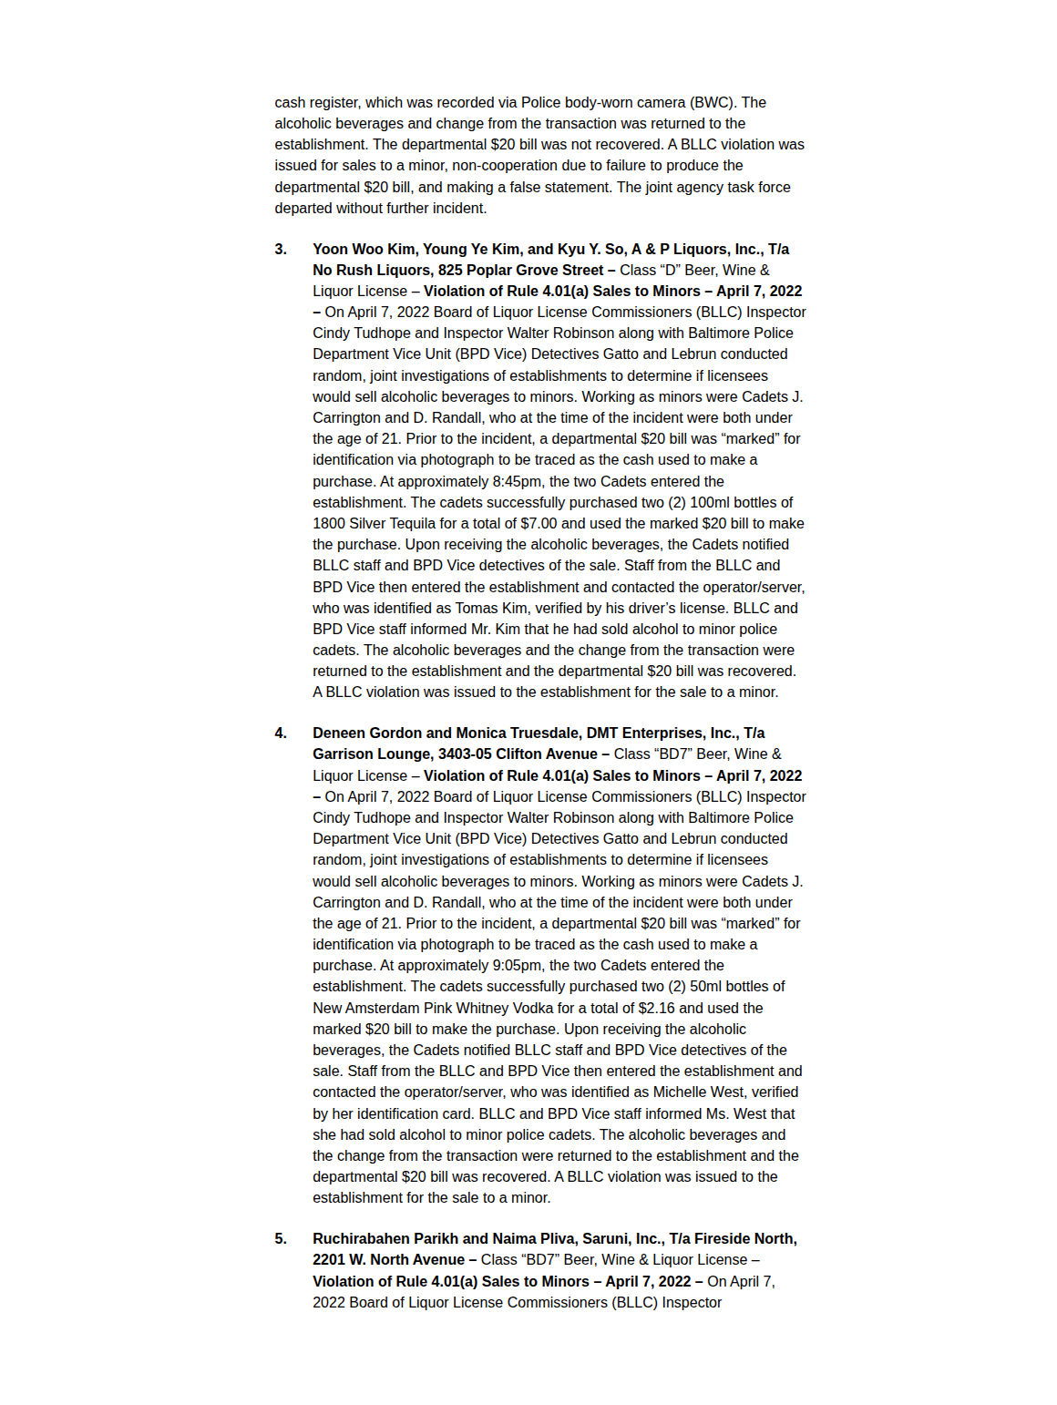cash register, which was recorded via Police body-worn camera (BWC). The alcoholic beverages and change from the transaction was returned to the establishment. The departmental $20 bill was not recovered. A BLLC violation was issued for sales to a minor, non-cooperation due to failure to produce the departmental $20 bill, and making a false statement. The joint agency task force departed without further incident.
3. Yoon Woo Kim, Young Ye Kim, and Kyu Y. So, A & P Liquors, Inc., T/a No Rush Liquors, 825 Poplar Grove Street – Class “D” Beer, Wine & Liquor License – Violation of Rule 4.01(a) Sales to Minors – April 7, 2022 – On April 7, 2022 Board of Liquor License Commissioners (BLLC) Inspector Cindy Tudhope and Inspector Walter Robinson along with Baltimore Police Department Vice Unit (BPD Vice) Detectives Gatto and Lebrun conducted random, joint investigations of establishments to determine if licensees would sell alcoholic beverages to minors. Working as minors were Cadets J. Carrington and D. Randall, who at the time of the incident were both under the age of 21. Prior to the incident, a departmental $20 bill was “marked” for identification via photograph to be traced as the cash used to make a purchase. At approximately 8:45pm, the two Cadets entered the establishment. The cadets successfully purchased two (2) 100ml bottles of 1800 Silver Tequila for a total of $7.00 and used the marked $20 bill to make the purchase. Upon receiving the alcoholic beverages, the Cadets notified BLLC staff and BPD Vice detectives of the sale. Staff from the BLLC and BPD Vice then entered the establishment and contacted the operator/server, who was identified as Tomas Kim, verified by his driver’s license. BLLC and BPD Vice staff informed Mr. Kim that he had sold alcohol to minor police cadets. The alcoholic beverages and the change from the transaction were returned to the establishment and the departmental $20 bill was recovered. A BLLC violation was issued to the establishment for the sale to a minor.
4. Deneen Gordon and Monica Truesdale, DMT Enterprises, Inc., T/a Garrison Lounge, 3403-05 Clifton Avenue – Class “BD7” Beer, Wine & Liquor License – Violation of Rule 4.01(a) Sales to Minors – April 7, 2022 – On April 7, 2022 Board of Liquor License Commissioners (BLLC) Inspector Cindy Tudhope and Inspector Walter Robinson along with Baltimore Police Department Vice Unit (BPD Vice) Detectives Gatto and Lebrun conducted random, joint investigations of establishments to determine if licensees would sell alcoholic beverages to minors. Working as minors were Cadets J. Carrington and D. Randall, who at the time of the incident were both under the age of 21. Prior to the incident, a departmental $20 bill was “marked” for identification via photograph to be traced as the cash used to make a purchase. At approximately 9:05pm, the two Cadets entered the establishment. The cadets successfully purchased two (2) 50ml bottles of New Amsterdam Pink Whitney Vodka for a total of $2.16 and used the marked $20 bill to make the purchase. Upon receiving the alcoholic beverages, the Cadets notified BLLC staff and BPD Vice detectives of the sale. Staff from the BLLC and BPD Vice then entered the establishment and contacted the operator/server, who was identified as Michelle West, verified by her identification card. BLLC and BPD Vice staff informed Ms. West that she had sold alcohol to minor police cadets. The alcoholic beverages and the change from the transaction were returned to the establishment and the departmental $20 bill was recovered. A BLLC violation was issued to the establishment for the sale to a minor.
5. Ruchirabahen Parikh and Naima Pliva, Saruni, Inc., T/a Fireside North, 2201 W. North Avenue – Class “BD7” Beer, Wine & Liquor License – Violation of Rule 4.01(a) Sales to Minors – April 7, 2022 – On April 7, 2022 Board of Liquor License Commissioners (BLLC) Inspector